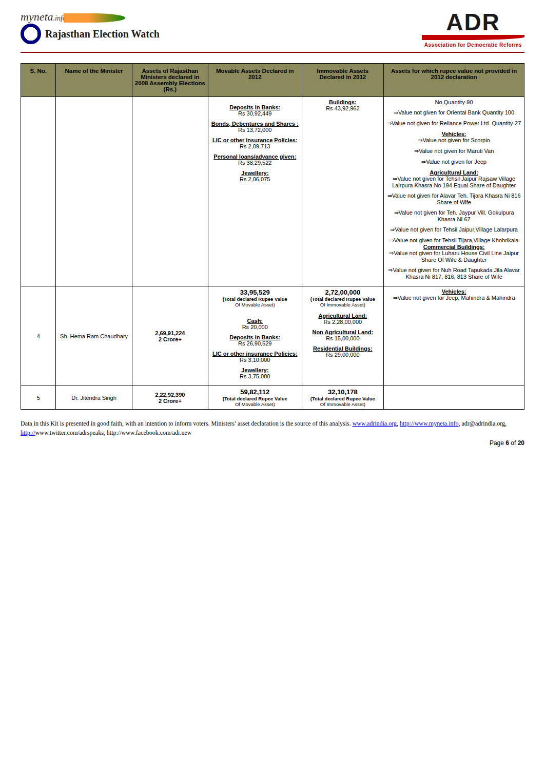myneta.info
Rajasthan Election Watch
ADR
Association for Democratic Reforms
| S. No. | Name of the Minister | Assets of Rajasthan Ministers declared in 2008 Assembly Elections (Rs.) | Movable Assets Declared in 2012 | Immovable Assets Declared in 2012 | Assets for which rupee value not provided in 2012 declaration |
| --- | --- | --- | --- | --- | --- |
| | | | Deposits in Banks: Rs 30,92,449 Bonds, Debentures and Shares : Rs 13,72,000 LIC or other insurance Policies: Rs 2,09,713 Personal loans/advance given: Rs 38,29,522 Jewellery: Rs 2,06,075 | Buildings: Rs 43,92,962 | No Quantity-90 ⇒Value not given for Oriental Bank Quantity 100 ⇒Value not given for Reliance Power Ltd. Quantity-27 Vehicles: ⇒Value not given for Scorpio ⇒Value not given for Maruti Van ⇒Value not given for Jeep Agricultural Land: ⇒Value not given for Tehsil Jaipur Rajsaw Village Lalrpura Khasra No 194 Equal Share of Daughter ⇒Value not given for Alavar Teh. Tijara Khasra Ni 816 Share of Wife ⇒Value not given for Teh. Jaypur Vill. Gokulpura Khasra NI 67 ⇒Value not given for Tehsil Jaipur,Village Lalarpura ⇒Value not given for Tehsil Tijara,Village Khohrikala Commercial Buildings: ⇒Value not given for Luharu House Civil Line Jaipur Share Of Wife & Daughter ⇒Value not given for Nuh Road Tapukada Jila Alavar Khasra Ni 817, 816, 813 Share of Wife |
| 4 | Sh. Hema Ram Chaudhary | 2,69,91,224 2 Crore+ | 33,95,529 (Total declared Rupee Value Of Movable Asset) Cash: Rs 20,000 Deposits in Banks: Rs 26,90,529 LIC or other insurance Policies: Rs 3,10,000 Jewellery: Rs 3,75,000 | 2,72,00,000 (Total declared Rupee Value Of Immovable Asset) Agricultural Land: Rs 2,28,00,000 Non Agricultural Land: Rs 15,00,000 Residential Buildings: Rs 29,00,000 | Vehicles: ⇒Value not given for Jeep, Mahindra & Mahindra |
| 5 | Dr. Jitendra Singh | 2,22,92,390 2 Crore+ | 59,82,112 (Total declared Rupee Value Of Movable Asset) | 32,10,178 (Total declared Rupee Value Of Immovable Asset) | |
Data in this Kit is presented in good faith, with an intention to inform voters. Ministers’ asset declaration is the source of this analysis. www.adrindia.org, http://www.myneta.info, adr@adrindia.org, http://www.twitter.com/adrspeaks, http://www.facebook.com/adr.new
Page 6 of 20